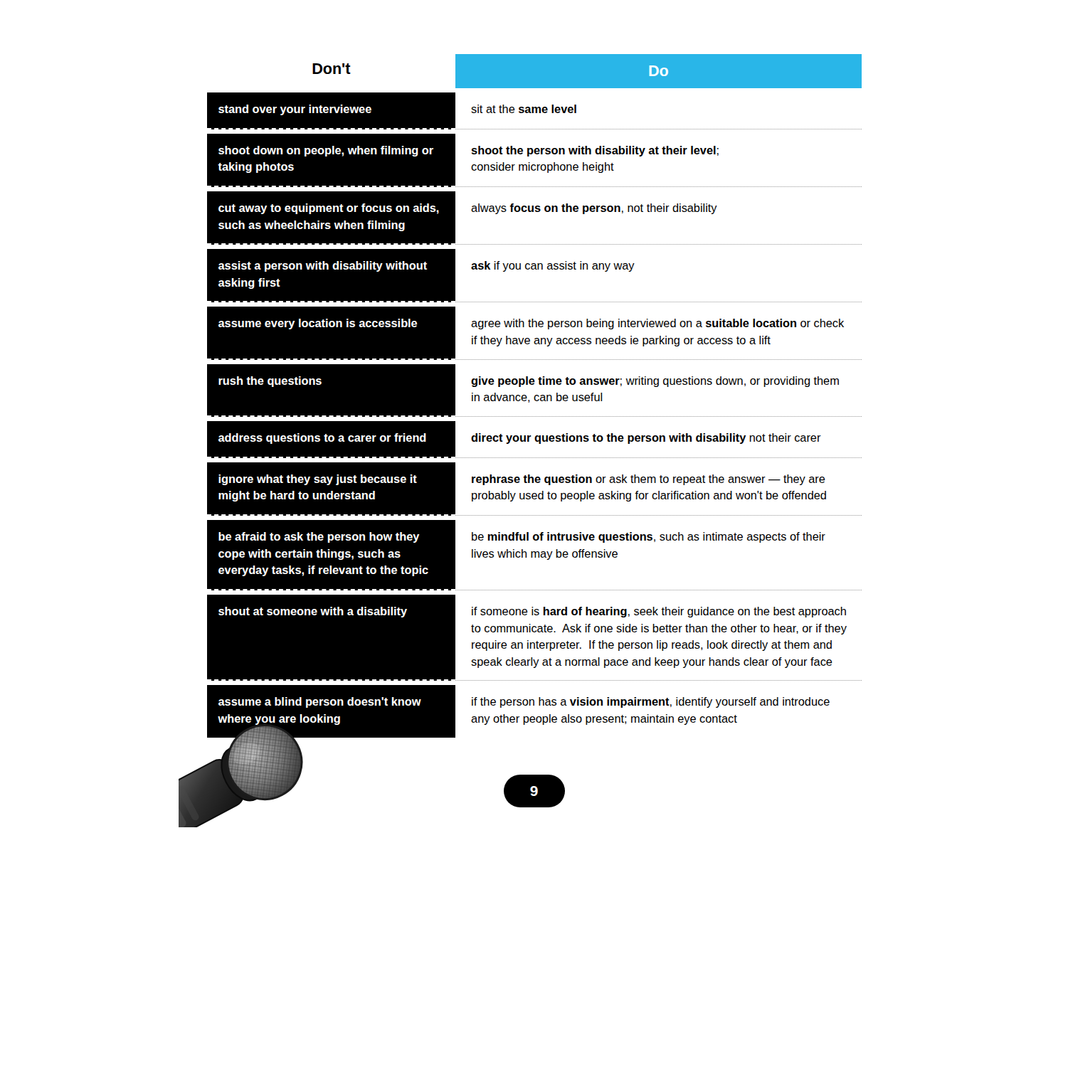| Don't | Do |
| --- | --- |
| stand over your interviewee | sit at the same level |
| shoot down on people, when filming or taking photos | shoot the person with disability at their level ; consider microphone height |
| cut away to equipment or focus on aids, such as wheelchairs when filming | always focus on the person , not their disability |
| assist a person with disability without asking first | ask if you can assist in any way |
| assume every location is accessible | agree with the person being interviewed on a suitable location or check if they have any access needs ie parking or access to a lift |
| rush the questions | give people time to answer ; writing questions down, or providing them in advance, can be useful |
| address questions to a carer or friend | direct your questions to the person with disability not their carer |
| ignore what they say just because it might be hard to understand | rephrase the question or ask them to repeat the answer — they are probably used to people asking for clarification and won't be offended |
| be afraid to ask the person how they cope with certain things, such as everyday tasks, if relevant to the topic | be mindful of intrusive questions , such as intimate aspects of their lives which may be offensive |
| shout at someone with a disability | if someone is hard of hearing , seek their guidance on the best approach to communicate. Ask if one side is better than the other to hear, or if they require an interpreter. If the person lip reads, look directly at them and speak clearly at a normal pace and keep your hands clear of your face |
| assume a blind person doesn't know where you are looking | if the person has a vision impairment , identify yourself and introduce any other people also present; maintain eye contact |
9